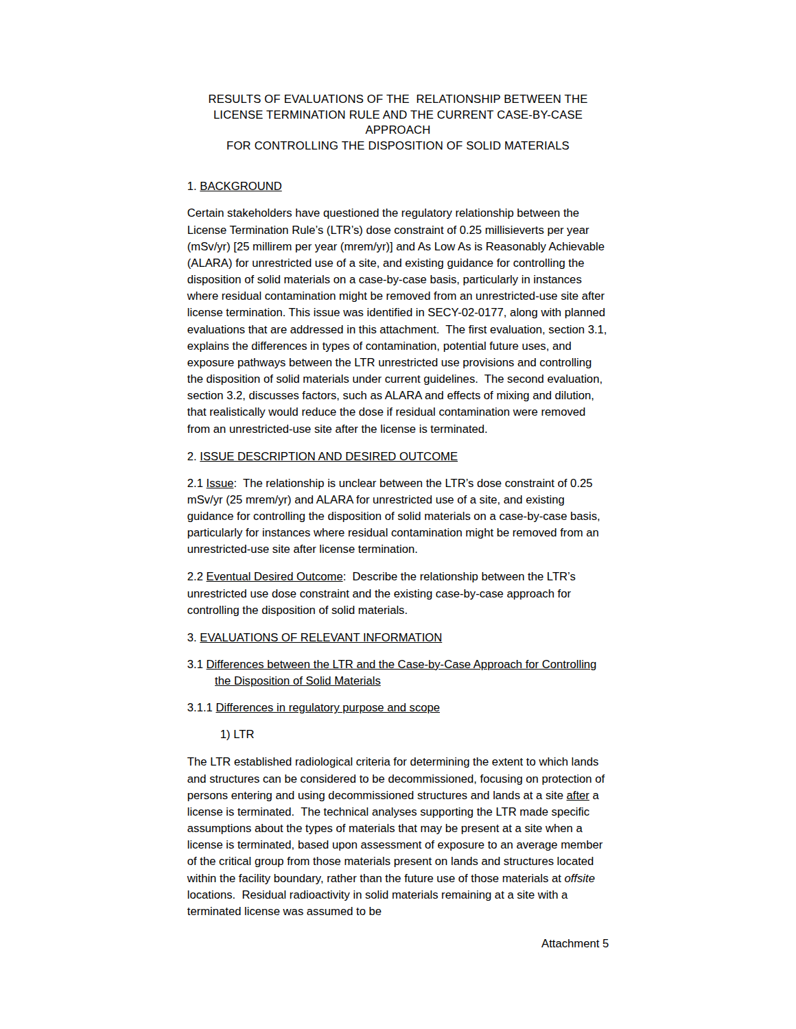RESULTS OF EVALUATIONS OF THE RELATIONSHIP BETWEEN THE
LICENSE TERMINATION RULE AND THE CURRENT CASE-BY-CASE APPROACH
FOR CONTROLLING THE DISPOSITION OF SOLID MATERIALS
1. BACKGROUND
Certain stakeholders have questioned the regulatory relationship between the License Termination Rule’s (LTR’s) dose constraint of 0.25 millisieverts per year (mSv/yr) [25 millirem per year (mrem/yr)] and As Low As is Reasonably Achievable (ALARA) for unrestricted use of a site, and existing guidance for controlling the disposition of solid materials on a case-by-case basis, particularly in instances where residual contamination might be removed from an unrestricted-use site after license termination. This issue was identified in SECY-02-0177, along with planned evaluations that are addressed in this attachment. The first evaluation, section 3.1, explains the differences in types of contamination, potential future uses, and exposure pathways between the LTR unrestricted use provisions and controlling the disposition of solid materials under current guidelines. The second evaluation, section 3.2, discusses factors, such as ALARA and effects of mixing and dilution, that realistically would reduce the dose if residual contamination were removed from an unrestricted-use site after the license is terminated.
2. ISSUE DESCRIPTION AND DESIRED OUTCOME
2.1 Issue: The relationship is unclear between the LTR’s dose constraint of 0.25 mSv/yr (25 mrem/yr) and ALARA for unrestricted use of a site, and existing guidance for controlling the disposition of solid materials on a case-by-case basis, particularly for instances where residual contamination might be removed from an unrestricted-use site after license termination.
2.2 Eventual Desired Outcome: Describe the relationship between the LTR’s unrestricted use dose constraint and the existing case-by-case approach for controlling the disposition of solid materials.
3. EVALUATIONS OF RELEVANT INFORMATION
3.1 Differences between the LTR and the Case-by-Case Approach for Controlling the Disposition of Solid Materials
3.1.1 Differences in regulatory purpose and scope
1) LTR
The LTR established radiological criteria for determining the extent to which lands and structures can be considered to be decommissioned, focusing on protection of persons entering and using decommissioned structures and lands at a site after a license is terminated. The technical analyses supporting the LTR made specific assumptions about the types of materials that may be present at a site when a license is terminated, based upon assessment of exposure to an average member of the critical group from those materials present on lands and structures located within the facility boundary, rather than the future use of those materials at offsite locations. Residual radioactivity in solid materials remaining at a site with a terminated license was assumed to be
Attachment 5